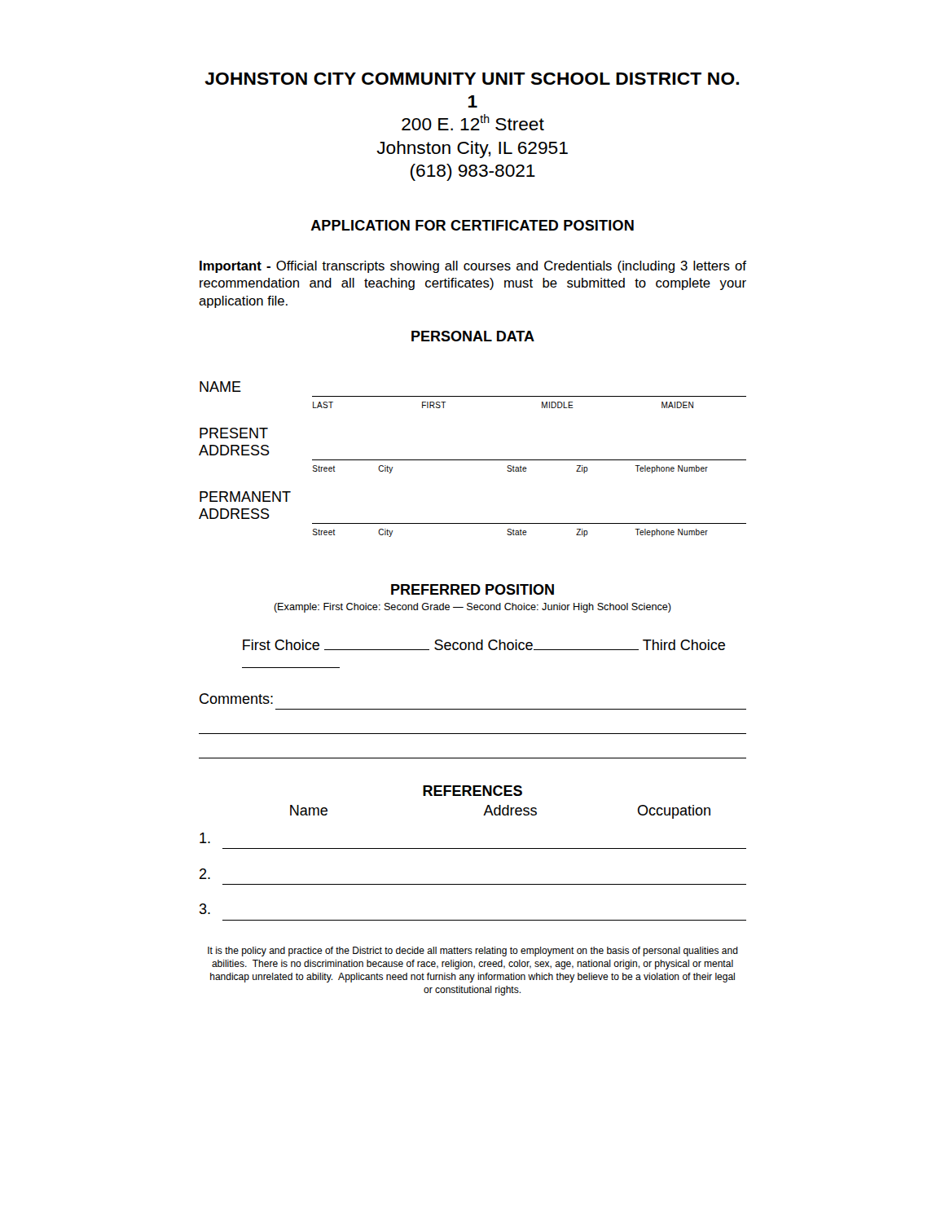JOHNSTON CITY COMMUNITY UNIT SCHOOL DISTRICT NO. 1
200 E. 12th Street
Johnston City, IL 62951
(618) 983-8021
APPLICATION FOR CERTIFICATED POSITION
Important - Official transcripts showing all courses and Credentials (including 3 letters of recommendation and all teaching certificates) must be submitted to complete your application file.
PERSONAL DATA
NAME
LAST FIRST MIDDLE MAIDEN
PRESENT
ADDRESS
Street City State Zip Telephone Number
PERMANENT
ADDRESS
Street City State Zip Telephone Number
PREFERRED POSITION
(Example: First Choice: Second Grade — Second Choice: Junior High School Science)
First Choice Second Choice Third Choice
Comments:
REFERENCES
Name
Address
Occupation
1.
2.
3.
It is the policy and practice of the District to decide all matters relating to employment on the basis of personal qualities and abilities. There is no discrimination because of race, religion, creed, color, sex, age, national origin, or physical or mental handicap unrelated to ability. Applicants need not furnish any information which they believe to be a violation of their legal or constitutional rights.